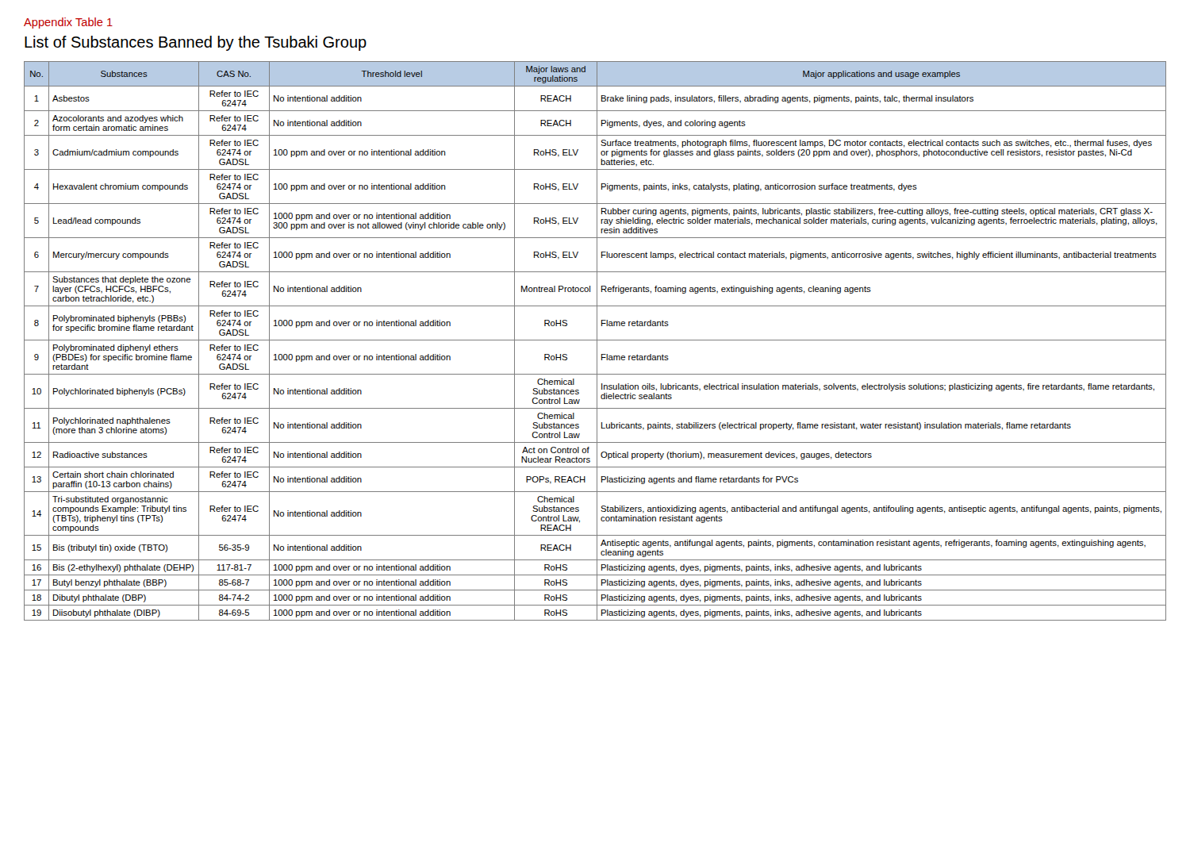Appendix Table 1
List of Substances Banned by the Tsubaki Group
| No. | Substances | CAS No. | Threshold level | Major laws and regulations | Major applications and usage examples |
| --- | --- | --- | --- | --- | --- |
| 1 | Asbestos | Refer to IEC 62474 | No intentional addition | REACH | Brake lining pads, insulators, fillers, abrading agents, pigments, paints, talc, thermal insulators |
| 2 | Azocolorants and azodyes which form certain aromatic amines | Refer to IEC 62474 | No intentional addition | REACH | Pigments, dyes, and coloring agents |
| 3 | Cadmium/cadmium compounds | Refer to IEC 62474 or GADSL | 100 ppm and over or no intentional addition | RoHS, ELV | Surface treatments, photograph films, fluorescent lamps, DC motor contacts, electrical contacts such as switches, etc., thermal fuses, dyes or pigments for glasses and glass paints, solders (20 ppm and over), phosphors, photoconductive cell resistors, resistor pastes, Ni-Cd batteries, etc. |
| 4 | Hexavalent chromium compounds | Refer to IEC 62474 or GADSL | 100 ppm and over or no intentional addition | RoHS, ELV | Pigments, paints, inks, catalysts, plating, anticorrosion surface treatments, dyes |
| 5 | Lead/lead compounds | Refer to IEC 62474 or GADSL | 1000 ppm and over or no intentional addition 300 ppm and over is not allowed (vinyl chloride cable only) | RoHS, ELV | Rubber curing agents, pigments, paints, lubricants, plastic stabilizers, free-cutting alloys, free-cutting steels, optical materials, CRT glass X-ray shielding, electric solder materials, mechanical solder materials, curing agents, vulcanizing agents, ferroelectric materials, plating, alloys, resin additives |
| 6 | Mercury/mercury compounds | Refer to IEC 62474 or GADSL | 1000 ppm and over or no intentional addition | RoHS, ELV | Fluorescent lamps, electrical contact materials, pigments, anticorrosive agents, switches, highly efficient illuminants, antibacterial treatments |
| 7 | Substances that deplete the ozone layer (CFCs, HCFCs, HBFCs, carbon tetrachloride, etc.) | Refer to IEC 62474 | No intentional addition | Montreal Protocol | Refrigerants, foaming agents, extinguishing agents, cleaning agents |
| 8 | Polybrominated biphenyls (PBBs) for specific bromine flame retardant | Refer to IEC 62474 or GADSL | 1000 ppm and over or no intentional addition | RoHS | Flame retardants |
| 9 | Polybrominated diphenyl ethers (PBDEs) for specific bromine flame retardant | Refer to IEC 62474 or GADSL | 1000 ppm and over or no intentional addition | RoHS | Flame retardants |
| 10 | Polychlorinated biphenyls (PCBs) | Refer to IEC 62474 | No intentional addition | Chemical Substances Control Law | Insulation oils, lubricants, electrical insulation materials, solvents, electrolysis solutions; plasticizing agents, fire retardants, flame retardants, dielectric sealants |
| 11 | Polychlorinated naphthalenes (more than 3 chlorine atoms) | Refer to IEC 62474 | No intentional addition | Chemical Substances Control Law | Lubricants, paints, stabilizers (electrical property, flame resistant, water resistant) insulation materials, flame retardants |
| 12 | Radioactive substances | Refer to IEC 62474 | No intentional addition | Act on Control of Nuclear Reactors | Optical property (thorium), measurement devices, gauges, detectors |
| 13 | Certain short chain chlorinated paraffin (10-13 carbon chains) | Refer to IEC 62474 | No intentional addition | POPs, REACH | Plasticizing agents and flame retardants for PVCs |
| 14 | Tri-substituted organostannic compounds Example: Tributyl tins (TBTs), triphenyl tins (TPTs) compounds | Refer to IEC 62474 | No intentional addition | Chemical Substances Control Law, REACH | Stabilizers, antioxidizing agents, antibacterial and antifungal agents, antifouling agents, antiseptic agents, antifungal agents, paints, pigments, contamination resistant agents |
| 15 | Bis (tributyl tin) oxide (TBTO) | 56-35-9 | No intentional addition | REACH | Antiseptic agents, antifungal agents, paints, pigments, contamination resistant agents, refrigerants, foaming agents, extinguishing agents, cleaning agents |
| 16 | Bis (2-ethylhexyl) phthalate (DEHP) | 117-81-7 | 1000 ppm and over or no intentional addition | RoHS | Plasticizing agents, dyes, pigments, paints, inks, adhesive agents, and lubricants |
| 17 | Butyl benzyl phthalate (BBP) | 85-68-7 | 1000 ppm and over or no intentional addition | RoHS | Plasticizing agents, dyes, pigments, paints, inks, adhesive agents, and lubricants |
| 18 | Dibutyl phthalate (DBP) | 84-74-2 | 1000 ppm and over or no intentional addition | RoHS | Plasticizing agents, dyes, pigments, paints, inks, adhesive agents, and lubricants |
| 19 | Diisobutyl phthalate (DIBP) | 84-69-5 | 1000 ppm and over or no intentional addition | RoHS | Plasticizing agents, dyes, pigments, paints, inks, adhesive agents, and lubricants |